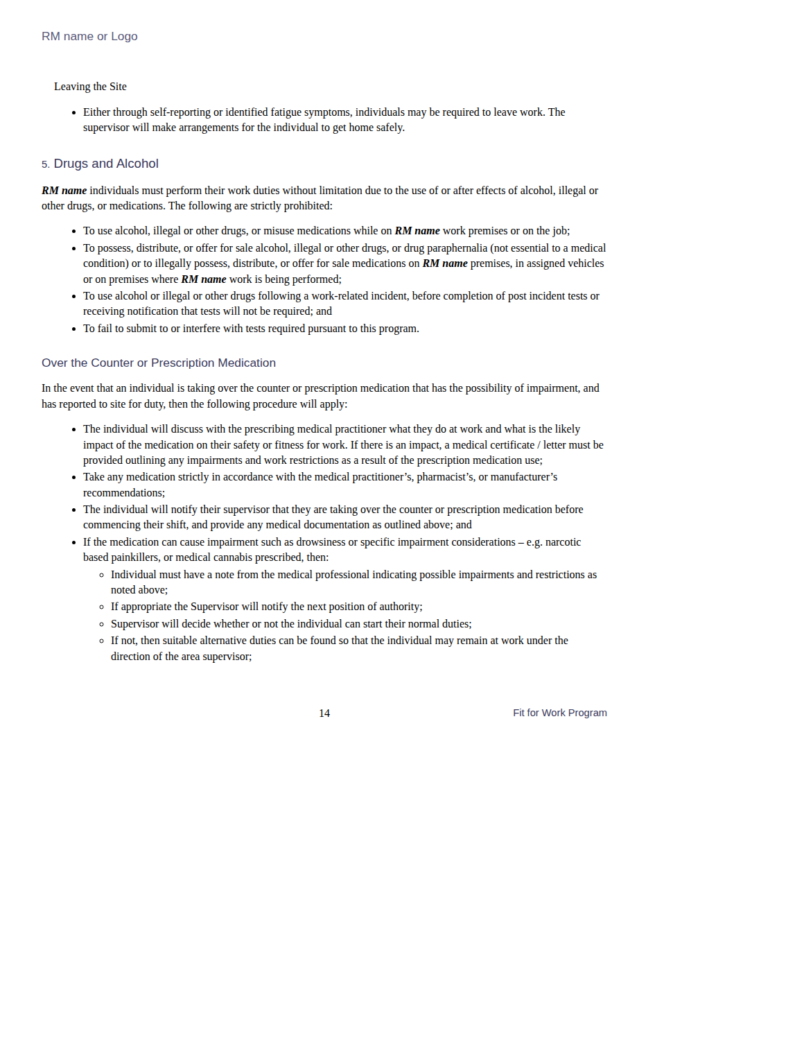RM name or Logo
Leaving the Site
Either through self-reporting or identified fatigue symptoms, individuals may be required to leave work. The supervisor will make arrangements for the individual to get home safely.
5. Drugs and Alcohol
RM name individuals must perform their work duties without limitation due to the use of or after effects of alcohol, illegal or other drugs, or medications. The following are strictly prohibited:
To use alcohol, illegal or other drugs, or misuse medications while on RM name work premises or on the job;
To possess, distribute, or offer for sale alcohol, illegal or other drugs, or drug paraphernalia (not essential to a medical condition) or to illegally possess, distribute, or offer for sale medications on RM name premises, in assigned vehicles or on premises where RM name work is being performed;
To use alcohol or illegal or other drugs following a work-related incident, before completion of post incident tests or receiving notification that tests will not be required; and
To fail to submit to or interfere with tests required pursuant to this program.
Over the Counter or Prescription Medication
In the event that an individual is taking over the counter or prescription medication that has the possibility of impairment, and has reported to site for duty, then the following procedure will apply:
The individual will discuss with the prescribing medical practitioner what they do at work and what is the likely impact of the medication on their safety or fitness for work. If there is an impact, a medical certificate / letter must be provided outlining any impairments and work restrictions as a result of the prescription medication use;
Take any medication strictly in accordance with the medical practitioner’s, pharmacist’s, or manufacturer’s recommendations;
The individual will notify their supervisor that they are taking over the counter or prescription medication before commencing their shift, and provide any medical documentation as outlined above; and
If the medication can cause impairment such as drowsiness or specific impairment considerations – e.g. narcotic based painkillers, or medical cannabis prescribed, then:
Individual must have a note from the medical professional indicating possible impairments and restrictions as noted above;
If appropriate the Supervisor will notify the next position of authority;
Supervisor will decide whether or not the individual can start their normal duties;
If not, then suitable alternative duties can be found so that the individual may remain at work under the direction of the area supervisor;
14 Fit for Work Program